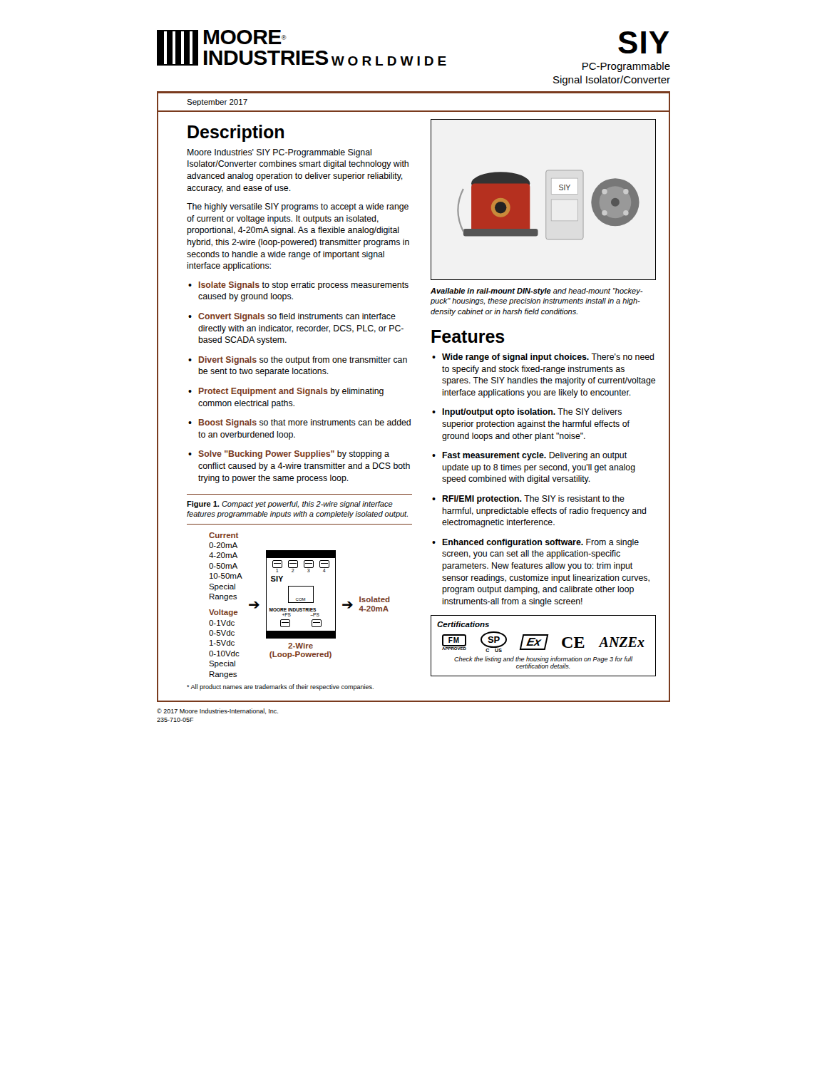MOORE®
INDUSTRIES WORLDWIDE
SIY
PC-Programmable
Signal Isolator/Converter
September 2017
Description
Moore Industries' SIY PC-Programmable Signal Isolator/Converter combines smart digital technology with advanced analog operation to deliver superior reliability, accuracy, and ease of use.
The highly versatile SIY programs to accept a wide range of current or voltage inputs. It outputs an isolated, proportional, 4-20mA signal. As a flexible analog/digital hybrid, this 2-wire (loop-powered) transmitter programs in seconds to handle a wide range of important signal interface applications:
Isolate Signals to stop erratic process measurements caused by ground loops.
Convert Signals so field instruments can interface directly with an indicator, recorder, DCS, PLC, or PC-based SCADA system.
Divert Signals so the output from one transmitter can be sent to two separate locations.
Protect Equipment and Signals by eliminating common electrical paths.
Boost Signals so that more instruments can be added to an overburdened loop.
Solve "Bucking Power Supplies" by stopping a conflict caused by a 4-wire transmitter and a DCS both trying to power the same process loop.
Figure 1. Compact yet powerful, this 2-wire signal interface features programmable inputs with a completely isolated output.
Current
0-20mA
4-20mA
0-50mA
10-50mA
Special
Ranges
Voltage
0-1Vdc
0-5Vdc
1-5Vdc
0-10Vdc
Special
Ranges
➔
1234
SIY
COM
MOORE INDUSTRIES
+PS–PS
2-Wire
(Loop-Powered)
➔
Isolated
4-20mA
* All product names are trademarks of their respective companies.
Available in rail-mount DIN-style and head-mount "hockey-puck" housings, these precision instruments install in a high-density cabinet or in harsh field conditions.
Features
Wide range of signal input choices. There's no need to specify and stock fixed-range instruments as spares. The SIY handles the majority of current/voltage interface applications you are likely to encounter.
Input/output opto isolation. The SIY delivers superior protection against the harmful effects of ground loops and other plant "noise".
Fast measurement cycle. Delivering an output update up to 8 times per second, you'll get analog speed combined with digital versatility.
RFI/EMI protection. The SIY is resistant to the harmful, unpredictable effects of radio frequency and electromagnetic interference.
Enhanced configuration software. From a single screen, you can set all the application-specific parameters. New features allow you to: trim input sensor readings, customize input linearization curves, program output damping, and calibrate other loop instruments-all from a single screen!
Certifications
FM
APPROVED
SP
C US
Ex
CE
ANZEx
Check the listing and the housing information on Page 3 for full certification details.
© 2017 Moore Industries-International, Inc.
235-710-05F